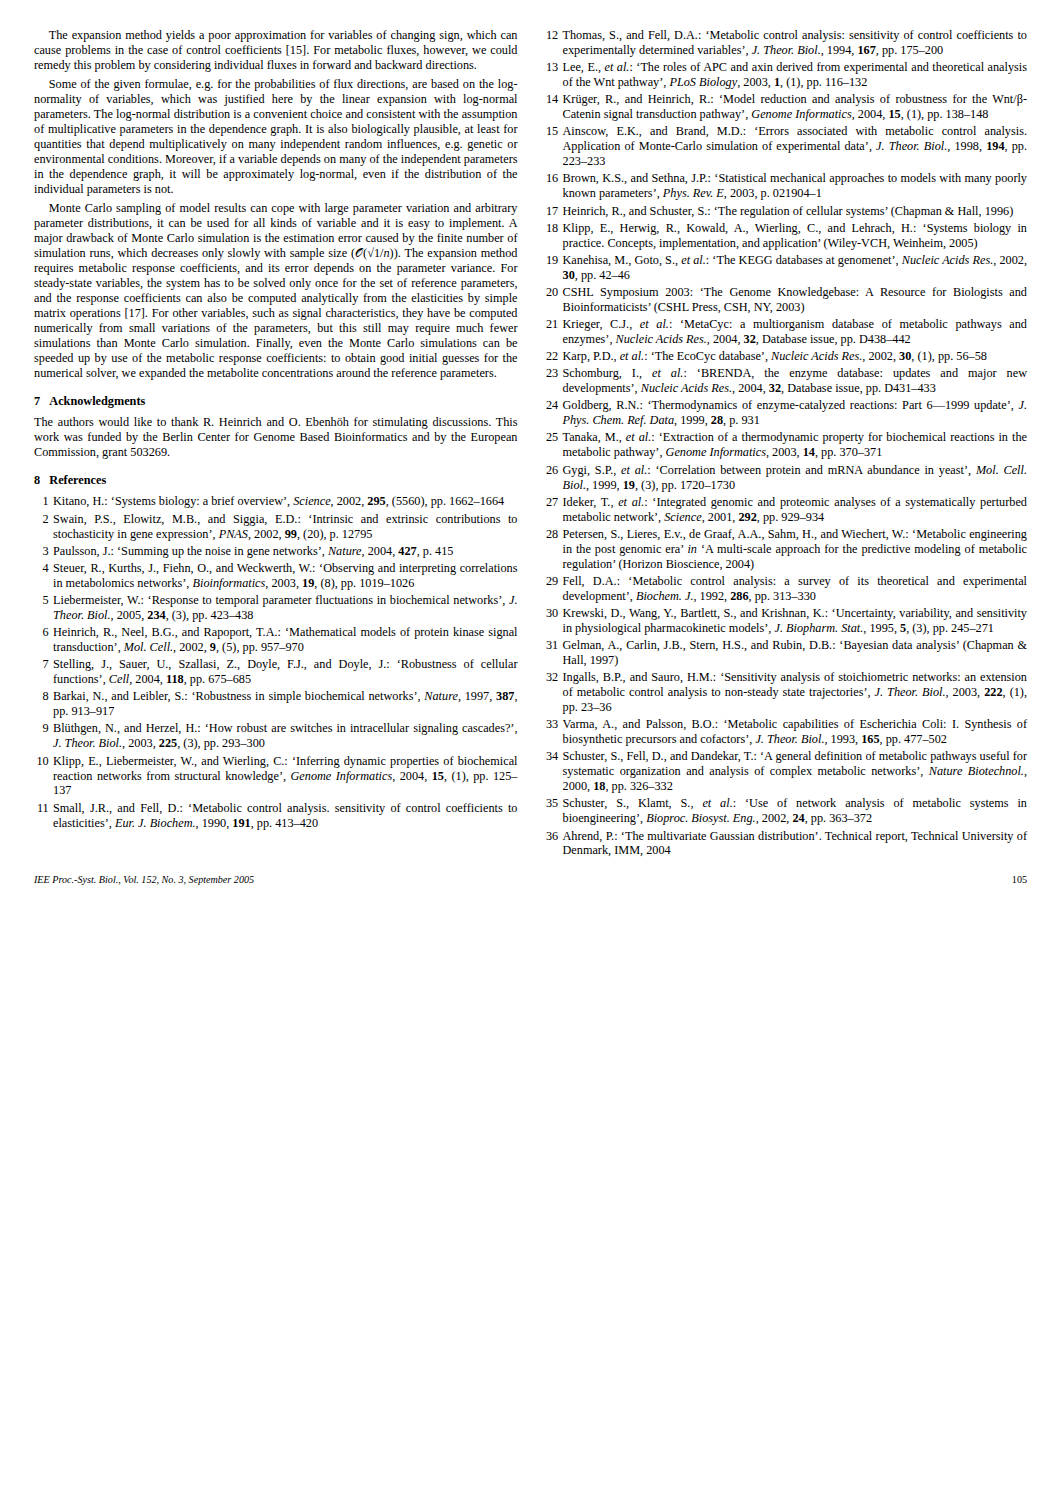The expansion method yields a poor approximation for variables of changing sign, which can cause problems in the case of control coefficients [15]. For metabolic fluxes, however, we could remedy this problem by considering individual fluxes in forward and backward directions.
Some of the given formulae, e.g. for the probabilities of flux directions, are based on the log-normality of variables, which was justified here by the linear expansion with log-normal parameters. The log-normal distribution is a convenient choice and consistent with the assumption of multiplicative parameters in the dependence graph. It is also biologically plausible, at least for quantities that depend multiplicatively on many independent random influences, e.g. genetic or environmental conditions. Moreover, if a variable depends on many of the independent parameters in the dependence graph, it will be approximately log-normal, even if the distribution of the individual parameters is not.
Monte Carlo sampling of model results can cope with large parameter variation and arbitrary parameter distributions, it can be used for all kinds of variable and it is easy to implement. A major drawback of Monte Carlo simulation is the estimation error caused by the finite number of simulation runs, which decreases only slowly with sample size (𝒪(√1/n)). The expansion method requires metabolic response coefficients, and its error depends on the parameter variance. For steady-state variables, the system has to be solved only once for the set of reference parameters, and the response coefficients can also be computed analytically from the elasticities by simple matrix operations [17]. For other variables, such as signal characteristics, they have be computed numerically from small variations of the parameters, but this still may require much fewer simulations than Monte Carlo simulation. Finally, even the Monte Carlo simulations can be speeded up by use of the metabolic response coefficients: to obtain good initial guesses for the numerical solver, we expanded the metabolite concentrations around the reference parameters.
7 Acknowledgments
The authors would like to thank R. Heinrich and O. Ebenhöh for stimulating discussions. This work was funded by the Berlin Center for Genome Based Bioinformatics and by the European Commission, grant 503269.
8 References
Kitano, H.: ‘Systems biology: a brief overview’, Science, 2002, 295, (5560), pp. 1662–1664
Swain, P.S., Elowitz, M.B., and Siggia, E.D.: ‘Intrinsic and extrinsic contributions to stochasticity in gene expression’, PNAS, 2002, 99, (20), p. 12795
Paulsson, J.: ‘Summing up the noise in gene networks’, Nature, 2004, 427, p. 415
Steuer, R., Kurths, J., Fiehn, O., and Weckwerth, W.: ‘Observing and interpreting correlations in metabolomics networks’, Bioinformatics, 2003, 19, (8), pp. 1019–1026
Liebermeister, W.: ‘Response to temporal parameter fluctuations in biochemical networks’, J. Theor. Biol., 2005, 234, (3), pp. 423–438
Heinrich, R., Neel, B.G., and Rapoport, T.A.: ‘Mathematical models of protein kinase signal transduction’, Mol. Cell., 2002, 9, (5), pp. 957–970
Stelling, J., Sauer, U., Szallasi, Z., Doyle, F.J., and Doyle, J.: ‘Robustness of cellular functions’, Cell, 2004, 118, pp. 675–685
Barkai, N., and Leibler, S.: ‘Robustness in simple biochemical networks’, Nature, 1997, 387, pp. 913–917
Blüthgen, N., and Herzel, H.: ‘How robust are switches in intracellular signaling cascades?’, J. Theor. Biol., 2003, 225, (3), pp. 293–300
Klipp, E., Liebermeister, W., and Wierling, C.: ‘Inferring dynamic properties of biochemical reaction networks from structural knowledge’, Genome Informatics, 2004, 15, (1), pp. 125–137
Small, J.R., and Fell, D.: ‘Metabolic control analysis. sensitivity of control coefficients to elasticities’, Eur. J. Biochem., 1990, 191, pp. 413–420
Thomas, S., and Fell, D.A.: ‘Metabolic control analysis: sensitivity of control coefficients to experimentally determined variables’, J. Theor. Biol., 1994, 167, pp. 175–200
Lee, E., et al.: ‘The roles of APC and axin derived from experimental and theoretical analysis of the Wnt pathway’, PLoS Biology, 2003, 1, (1), pp. 116–132
Krüger, R., and Heinrich, R.: ‘Model reduction and analysis of robustness for the Wnt/β-Catenin signal transduction pathway’, Genome Informatics, 2004, 15, (1), pp. 138–148
Ainscow, E.K., and Brand, M.D.: ‘Errors associated with metabolic control analysis. Application of Monte-Carlo simulation of experimental data’, J. Theor. Biol., 1998, 194, pp. 223–233
Brown, K.S., and Sethna, J.P.: ‘Statistical mechanical approaches to models with many poorly known parameters’, Phys. Rev. E, 2003, p. 021904–1
Heinrich, R., and Schuster, S.: ‘The regulation of cellular systems’ (Chapman & Hall, 1996)
Klipp, E., Herwig, R., Kowald, A., Wierling, C., and Lehrach, H.: ‘Systems biology in practice. Concepts, implementation, and application’ (Wiley-VCH, Weinheim, 2005)
Kanehisa, M., Goto, S., et al.: ‘The KEGG databases at genomenet’, Nucleic Acids Res., 2002, 30, pp. 42–46
CSHL Symposium 2003: ‘The Genome Knowledgebase: A Resource for Biologists and Bioinformaticists’ (CSHL Press, CSH, NY, 2003)
Krieger, C.J., et al.: ‘MetaCyc: a multiorganism database of metabolic pathways and enzymes’, Nucleic Acids Res., 2004, 32, Database issue, pp. D438–442
Karp, P.D., et al.: ‘The EcoCyc database’, Nucleic Acids Res., 2002, 30, (1), pp. 56–58
Schomburg, I., et al.: ‘BRENDA, the enzyme database: updates and major new developments’, Nucleic Acids Res., 2004, 32, Database issue, pp. D431–433
Goldberg, R.N.: ‘Thermodynamics of enzyme-catalyzed reactions: Part 6—1999 update’, J. Phys. Chem. Ref. Data, 1999, 28, p. 931
Tanaka, M., et al.: ‘Extraction of a thermodynamic property for biochemical reactions in the metabolic pathway’, Genome Informatics, 2003, 14, pp. 370–371
Gygi, S.P., et al.: ‘Correlation between protein and mRNA abundance in yeast’, Mol. Cell. Biol., 1999, 19, (3), pp. 1720–1730
Ideker, T., et al.: ‘Integrated genomic and proteomic analyses of a systematically perturbed metabolic network’, Science, 2001, 292, pp. 929–934
Petersen, S., Lieres, E.v., de Graaf, A.A., Sahm, H., and Wiechert, W.: ‘Metabolic engineering in the post genomic era’ in ‘A multi-scale approach for the predictive modeling of metabolic regulation’ (Horizon Bioscience, 2004)
Fell, D.A.: ‘Metabolic control analysis: a survey of its theoretical and experimental development’, Biochem. J., 1992, 286, pp. 313–330
Krewski, D., Wang, Y., Bartlett, S., and Krishnan, K.: ‘Uncertainty, variability, and sensitivity in physiological pharmacokinetic models’, J. Biopharm. Stat., 1995, 5, (3), pp. 245–271
Gelman, A., Carlin, J.B., Stern, H.S., and Rubin, D.B.: ‘Bayesian data analysis’ (Chapman & Hall, 1997)
Ingalls, B.P., and Sauro, H.M.: ‘Sensitivity analysis of stoichiometric networks: an extension of metabolic control analysis to non-steady state trajectories’, J. Theor. Biol., 2003, 222, (1), pp. 23–36
Varma, A., and Palsson, B.O.: ‘Metabolic capabilities of Escherichia Coli: I. Synthesis of biosynthetic precursors and cofactors’, J. Theor. Biol., 1993, 165, pp. 477–502
Schuster, S., Fell, D., and Dandekar, T.: ‘A general definition of metabolic pathways useful for systematic organization and analysis of complex metabolic networks’, Nature Biotechnol., 2000, 18, pp. 326–332
Schuster, S., Klamt, S., et al.: ‘Use of network analysis of metabolic systems in bioengineering’, Bioproc. Biosyst. Eng., 2002, 24, pp. 363–372
Ahrend, P.: ‘The multivariate Gaussian distribution’. Technical report, Technical University of Denmark, IMM, 2004
IEE Proc.-Syst. Biol., Vol. 152, No. 3, September 2005 105